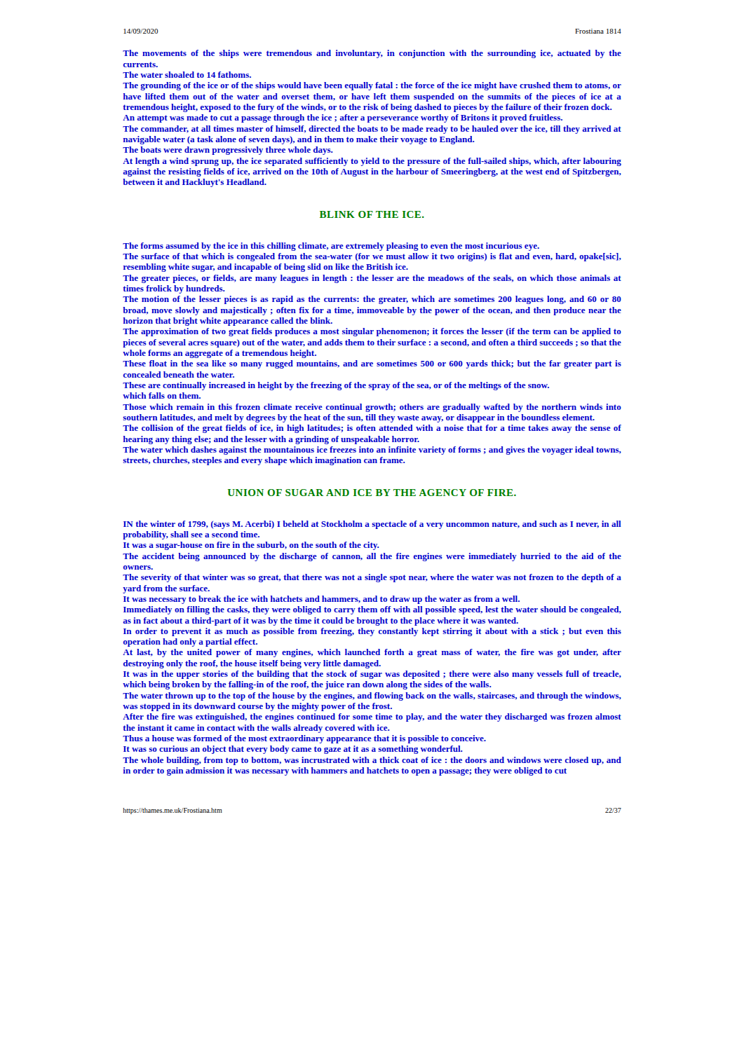14/09/2020 Frostiana 1814
The movements of the ships were tremendous and involuntary, in conjunction with the surrounding ice, actuated by the currents.
The water shoaled to 14 fathoms.
The grounding of the ice or of the ships would have been equally fatal : the force of the ice might have crushed them to atoms, or have lifted them out of the water and overset them, or have left them suspended on the summits of the pieces of ice at a tremendous height, exposed to the fury of the winds, or to the risk of being dashed to pieces by the failure of their frozen dock.
An attempt was made to cut a passage through the ice ; after a perseverance worthy of Britons it proved fruitless.
The commander, at all times master of himself, directed the boats to be made ready to be hauled over the ice, till they arrived at navigable water (a task alone of seven days), and in them to make their voyage to England.
The boats were drawn progressively three whole days.
At length a wind sprung up, the ice separated sufficiently to yield to the pressure of the full-sailed ships, which, after labouring against the resisting fields of ice, arrived on the 10th of August in the harbour of Smeeringberg, at the west end of Spitzbergen, between it and Hackluyt's Headland.
BLINK OF THE ICE.
The forms assumed by the ice in this chilling climate, are extremely pleasing to even the most incurious eye.
The surface of that which is congealed from the sea-water (for we must allow it two origins) is flat and even, hard, opake[sic], resembling white sugar, and incapable of being slid on like the British ice.
The greater pieces, or fields, are many leagues in length : the lesser are the meadows of the seals, on which those animals at times frolick by hundreds.
The motion of the lesser pieces is as rapid as the currents: the greater, which are sometimes 200 leagues long, and 60 or 80 broad, move slowly and majestically ; often fix for a time, immoveable by the power of the ocean, and then produce near the horizon that bright white appearance called the blink.
The approximation of two great fields produces a most singular phenomenon; it forces the lesser (if the term can be applied to pieces of several acres square) out of the water, and adds them to their surface : a second, and often a third succeeds ; so that the whole forms an aggregate of a tremendous height.
These float in the sea like so many rugged mountains, and are sometimes 500 or 600 yards thick; but the far greater part is concealed beneath the water.
These are continually increased in height by the freezing of the spray of the sea, or of the meltings of the snow.
which falls on them.
Those which remain in this frozen climate receive continual growth; others are gradually wafted by the northern winds into southern latitudes, and melt by degrees by the heat of the sun, till they waste away, or disappear in the boundless element.
The collision of the great fields of ice, in high latitudes; is often attended with a noise that for a time takes away the sense of hearing any thing else; and the lesser with a grinding of unspeakable horror.
The water which dashes against the mountainous ice freezes into an infinite variety of forms ; and gives the voyager ideal towns, streets, churches, steeples and every shape which imagination can frame.
UNION OF SUGAR AND ICE BY THE AGENCY OF FIRE.
IN the winter of 1799, (says M. Acerbi) I beheld at Stockholm a spectacle of a very uncommon nature, and such as I never, in all probability, shall see a second time.
It was a sugar-house on fire in the suburb, on the south of the city.
The accident being announced by the discharge of cannon, all the fire engines were immediately hurried to the aid of the owners.
The severity of that winter was so great, that there was not a single spot near, where the water was not frozen to the depth of a yard from the surface.
It was necessary to break the ice with hatchets and hammers, and to draw up the water as from a well.
Immediately on filling the casks, they were obliged to carry them off with all possible speed, lest the water should be congealed, as in fact about a third-part of it was by the time it could be brought to the place where it was wanted.
In order to prevent it as much as possible from freezing, they constantly kept stirring it about with a stick ; but even this operation had only a partial effect.
At last, by the united power of many engines, which launched forth a great mass of water, the fire was got under, after destroying only the roof, the house itself being very little damaged.
It was in the upper stories of the building that the stock of sugar was deposited ; there were also many vessels full of treacle, which being broken by the falling-in of the roof, the juice ran down along the sides of the walls.
The water thrown up to the top of the house by the engines, and flowing back on the walls, staircases, and through the windows, was stopped in its downward course by the mighty power of the frost.
After the fire was extinguished, the engines continued for some time to play, and the water they discharged was frozen almost the instant it came in contact with the walls already covered with ice.
Thus a house was formed of the most extraordinary appearance that it is possible to conceive.
It was so curious an object that every body came to gaze at it as a something wonderful.
The whole building, from top to bottom, was incrustrated with a thick coat of ice : the doors and windows were closed up, and in order to gain admission it was necessary with hammers and hatchets to open a passage; they were obliged to cut
https://thames.me.uk/Frostiana.htm 22/37